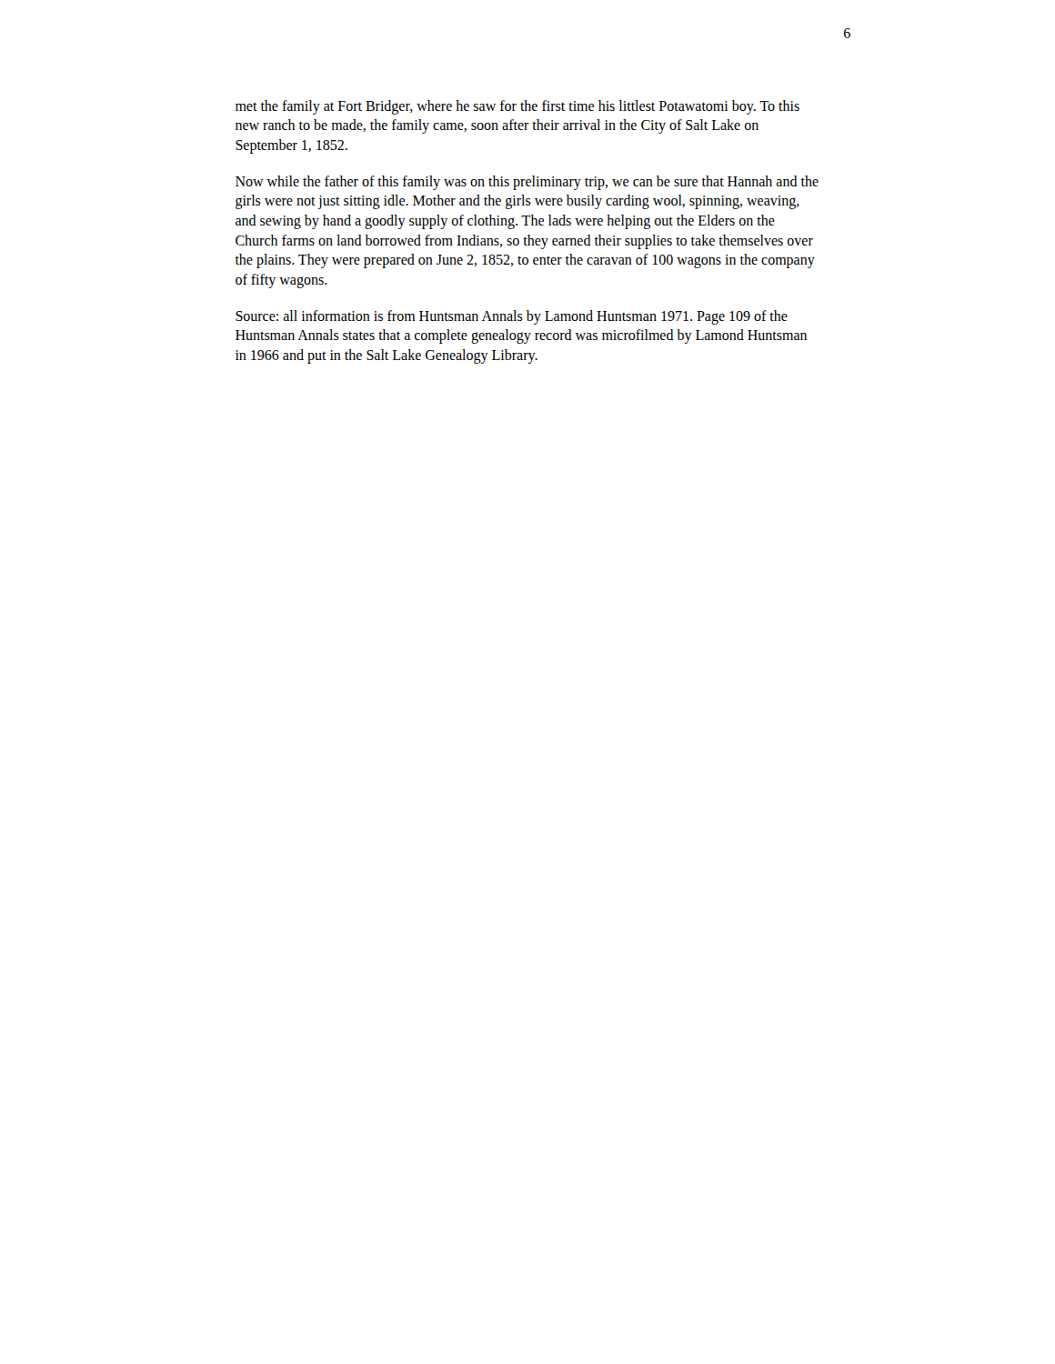6
met the family at Fort Bridger, where he saw for the first time his littlest Potawatomi boy. To this new ranch to be made, the family came, soon after their arrival in the City of Salt Lake on September 1, 1852.
Now while the father of this family was on this preliminary trip, we can be sure that Hannah and the girls were not just sitting idle. Mother and the girls were busily carding wool, spinning, weaving, and sewing by hand a goodly supply of clothing. The lads were helping out the Elders on the Church farms on land borrowed from Indians, so they earned their supplies to take themselves over the plains. They were prepared on June 2, 1852, to enter the caravan of 100 wagons in the company of fifty wagons.
Source: all information is from Huntsman Annals by Lamond Huntsman 1971. Page 109 of the Huntsman Annals states that a complete genealogy record was microfilmed by Lamond Huntsman in 1966 and put in the Salt Lake Genealogy Library.